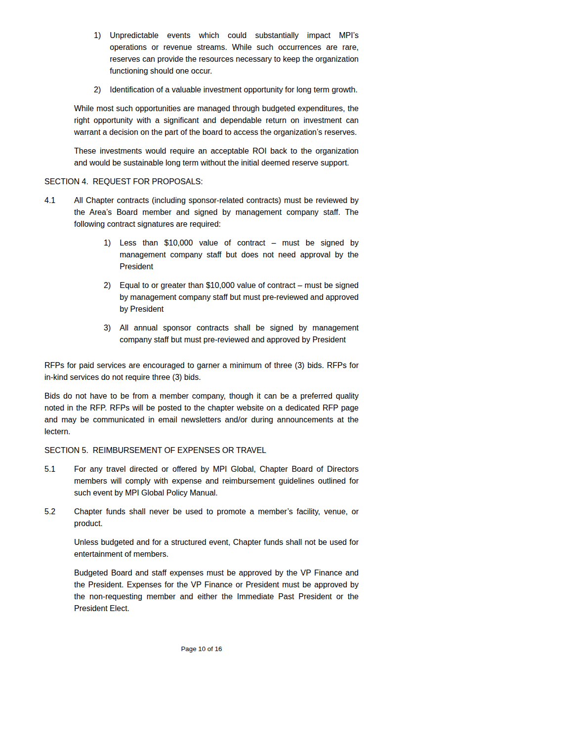1) Unpredictable events which could substantially impact MPI’s operations or revenue streams. While such occurrences are rare, reserves can provide the resources necessary to keep the organization functioning should one occur.
2) Identification of a valuable investment opportunity for long term growth.
While most such opportunities are managed through budgeted expenditures, the right opportunity with a significant and dependable return on investment can warrant a decision on the part of the board to access the organization’s reserves.
These investments would require an acceptable ROI back to the organization and would be sustainable long term without the initial deemed reserve support.
SECTION 4. REQUEST FOR PROPOSALS:
4.1
All Chapter contracts (including sponsor-related contracts) must be reviewed by the Area’s Board member and signed by management company staff. The following contract signatures are required:
1) Less than $10,000 value of contract – must be signed by management company staff but does not need approval by the President
2) Equal to or greater than $10,000 value of contract – must be signed by management company staff but must pre-reviewed and approved by President
3) All annual sponsor contracts shall be signed by management company staff but must pre-reviewed and approved by President
RFPs for paid services are encouraged to garner a minimum of three (3) bids. RFPs for in-kind services do not require three (3) bids.
Bids do not have to be from a member company, though it can be a preferred quality noted in the RFP. RFPs will be posted to the chapter website on a dedicated RFP page and may be communicated in email newsletters and/or during announcements at the lectern.
SECTION 5. REIMBURSEMENT OF EXPENSES OR TRAVEL
5.1
For any travel directed or offered by MPI Global, Chapter Board of Directors members will comply with expense and reimbursement guidelines outlined for such event by MPI Global Policy Manual.
5.2
Chapter funds shall never be used to promote a member’s facility, venue, or product.
Unless budgeted and for a structured event, Chapter funds shall not be used for entertainment of members.
Budgeted Board and staff expenses must be approved by the VP Finance and the President. Expenses for the VP Finance or President must be approved by the non-requesting member and either the Immediate Past President or the President Elect.
Page 10 of 16